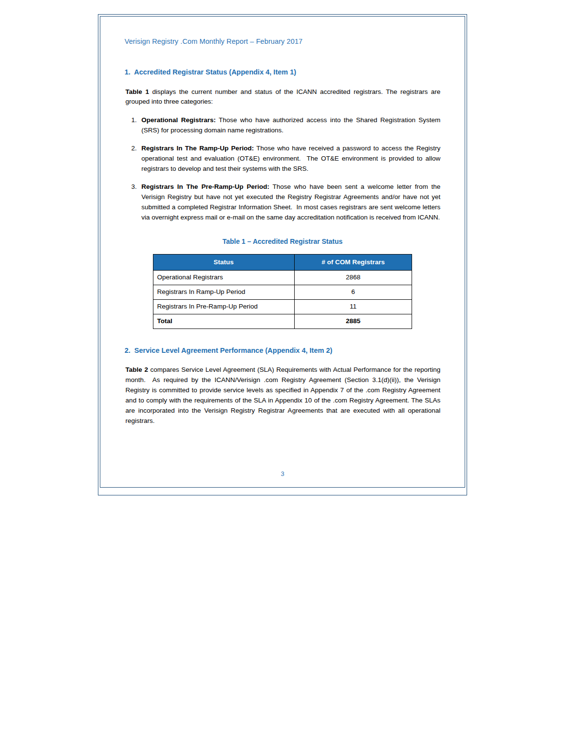Verisign Registry .Com Monthly Report – February 2017
1. Accredited Registrar Status (Appendix 4, Item 1)
Table 1 displays the current number and status of the ICANN accredited registrars. The registrars are grouped into three categories:
Operational Registrars: Those who have authorized access into the Shared Registration System (SRS) for processing domain name registrations.
Registrars In The Ramp-Up Period: Those who have received a password to access the Registry operational test and evaluation (OT&E) environment. The OT&E environment is provided to allow registrars to develop and test their systems with the SRS.
Registrars In The Pre-Ramp-Up Period: Those who have been sent a welcome letter from the Verisign Registry but have not yet executed the Registry Registrar Agreements and/or have not yet submitted a completed Registrar Information Sheet. In most cases registrars are sent welcome letters via overnight express mail or e-mail on the same day accreditation notification is received from ICANN.
Table 1 – Accredited Registrar Status
| Status | # of COM Registrars |
| --- | --- |
| Operational Registrars | 2868 |
| Registrars In Ramp-Up Period | 6 |
| Registrars In Pre-Ramp-Up Period | 11 |
| Total | 2885 |
2. Service Level Agreement Performance (Appendix 4, Item 2)
Table 2 compares Service Level Agreement (SLA) Requirements with Actual Performance for the reporting month. As required by the ICANN/Verisign .com Registry Agreement (Section 3.1(d)(ii)), the Verisign Registry is committed to provide service levels as specified in Appendix 7 of the .com Registry Agreement and to comply with the requirements of the SLA in Appendix 10 of the .com Registry Agreement. The SLAs are incorporated into the Verisign Registry Registrar Agreements that are executed with all operational registrars.
3